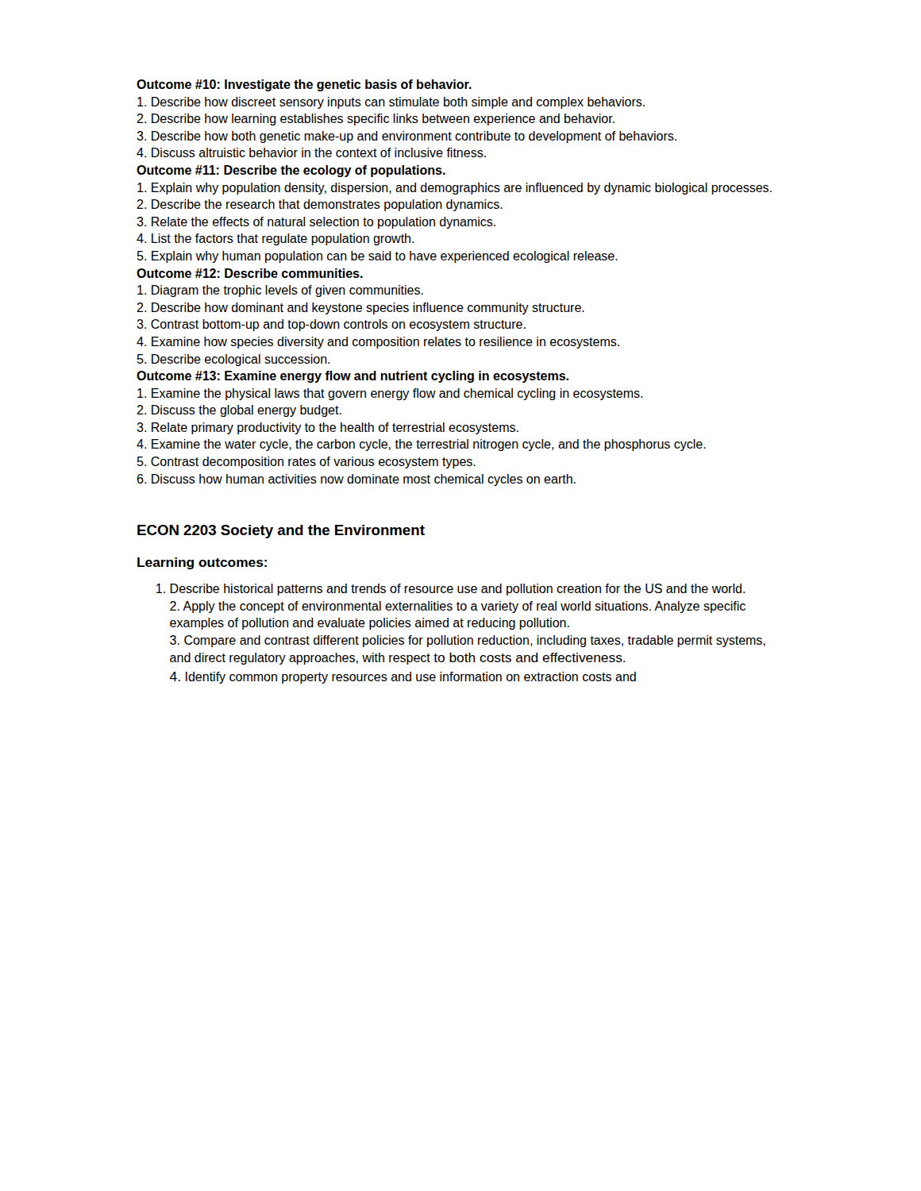Outcome #10: Investigate the genetic basis of behavior.
1. Describe how discreet sensory inputs can stimulate both simple and complex behaviors.
2. Describe how learning establishes specific links between experience and behavior.
3. Describe how both genetic make-up and environment contribute to development of behaviors.
4. Discuss altruistic behavior in the context of inclusive fitness.
Outcome #11: Describe the ecology of populations.
1. Explain why population density, dispersion, and demographics are influenced by dynamic biological processes.
2. Describe the research that demonstrates population dynamics.
3. Relate the effects of natural selection to population dynamics.
4. List the factors that regulate population growth.
5. Explain why human population can be said to have experienced ecological release.
Outcome #12: Describe communities.
1. Diagram the trophic levels of given communities.
2. Describe how dominant and keystone species influence community structure.
3. Contrast bottom-up and top-down controls on ecosystem structure.
4. Examine how species diversity and composition relates to resilience in ecosystems.
5. Describe ecological succession.
Outcome #13: Examine energy flow and nutrient cycling in ecosystems.
1. Examine the physical laws that govern energy flow and chemical cycling in ecosystems.
2. Discuss the global energy budget.
3. Relate primary productivity to the health of terrestrial ecosystems.
4. Examine the water cycle, the carbon cycle, the terrestrial nitrogen cycle, and the phosphorus cycle.
5. Contrast decomposition rates of various ecosystem types.
6. Discuss how human activities now dominate most chemical cycles on earth.
ECON 2203 Society and the Environment
Learning outcomes:
Describe historical patterns and trends of resource use and pollution creation for the US and the world.
2. Apply the concept of environmental externalities to a variety of real world situations. Analyze specific examples of pollution and evaluate policies aimed at reducing pollution.
3. Compare and contrast different policies for pollution reduction, including taxes, tradable permit systems, and direct regulatory approaches, with respect to both costs and effectiveness.
4. Identify common property resources and use information on extraction costs and